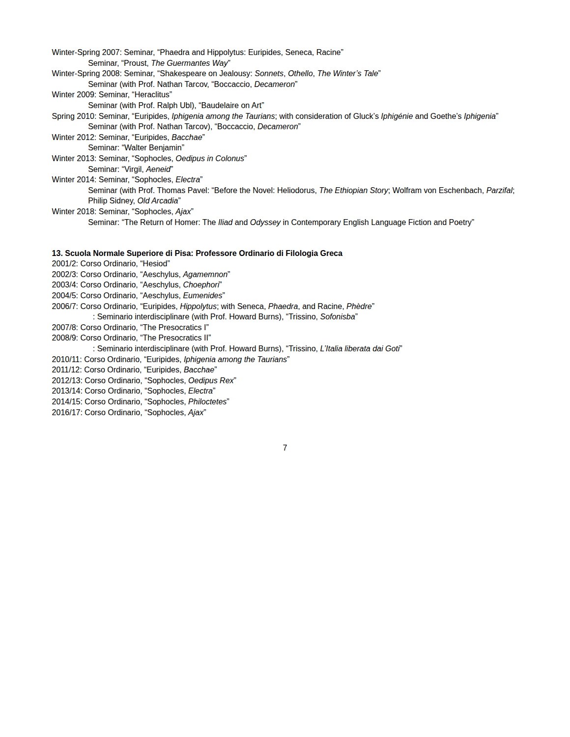Winter-Spring 2007: Seminar, “Phaedra and Hippolytus: Euripides, Seneca, Racine”
Seminar, “Proust, The Guermantes Way”
Winter-Spring 2008: Seminar, “Shakespeare on Jealousy: Sonnets, Othello, The Winter’s Tale”
Seminar (with Prof. Nathan Tarcov, “Boccaccio, Decameron”
Winter 2009: Seminar, “Heraclitus”
Seminar (with Prof. Ralph Ubl), “Baudelaire on Art”
Spring 2010: Seminar, “Euripides, Iphigenia among the Taurians; with consideration of Gluck’s Iphigénie and Goethe’s Iphigenia”
Seminar (with Prof. Nathan Tarcov), “Boccaccio, Decameron”
Winter 2012: Seminar, “Euripides, Bacchae”
Seminar: “Walter Benjamin”
Winter 2013: Seminar, “Sophocles, Oedipus in Colonus”
Seminar: “Virgil, Aeneid”
Winter 2014: Seminar, “Sophocles, Electra”
Seminar (with Prof. Thomas Pavel: “Before the Novel: Heliodorus, The Ethiopian Story; Wolfram von Eschenbach, Parzifal; Philip Sidney, Old Arcadia”
Winter 2018: Seminar, “Sophocles, Ajax”
Seminar: “The Return of Homer: The Iliad and Odyssey in Contemporary English Language Fiction and Poetry”
13. Scuola Normale Superiore di Pisa: Professore Ordinario di Filologia Greca
2001/2: Corso Ordinario, “Hesiod”
2002/3: Corso Ordinario, “Aeschylus, Agamemnon”
2003/4: Corso Ordinario, “Aeschylus, Choephori”
2004/5: Corso Ordinario, “Aeschylus, Eumenides”
2006/7: Corso Ordinario, “Euripides, Hippolytus; with Seneca, Phaedra, and Racine, Phèdre”
: Seminario interdisciplinare (with Prof. Howard Burns), “Trissino, Sofonisba”
2007/8: Corso Ordinario, “The Presocratics I”
2008/9: Corso Ordinario, “The Presocratics II”
: Seminario interdisciplinare (with Prof. Howard Burns), “Trissino, L’Italia liberata dai Goti”
2010/11: Corso Ordinario, “Euripides, Iphigenia among the Taurians”
2011/12: Corso Ordinario, “Euripides, Bacchae”
2012/13: Corso Ordinario, “Sophocles, Oedipus Rex”
2013/14: Corso Ordinario, “Sophocles, Electra”
2014/15: Corso Ordinario, “Sophocles, Philoctetes”
2016/17: Corso Ordinario, “Sophocles, Ajax”
7